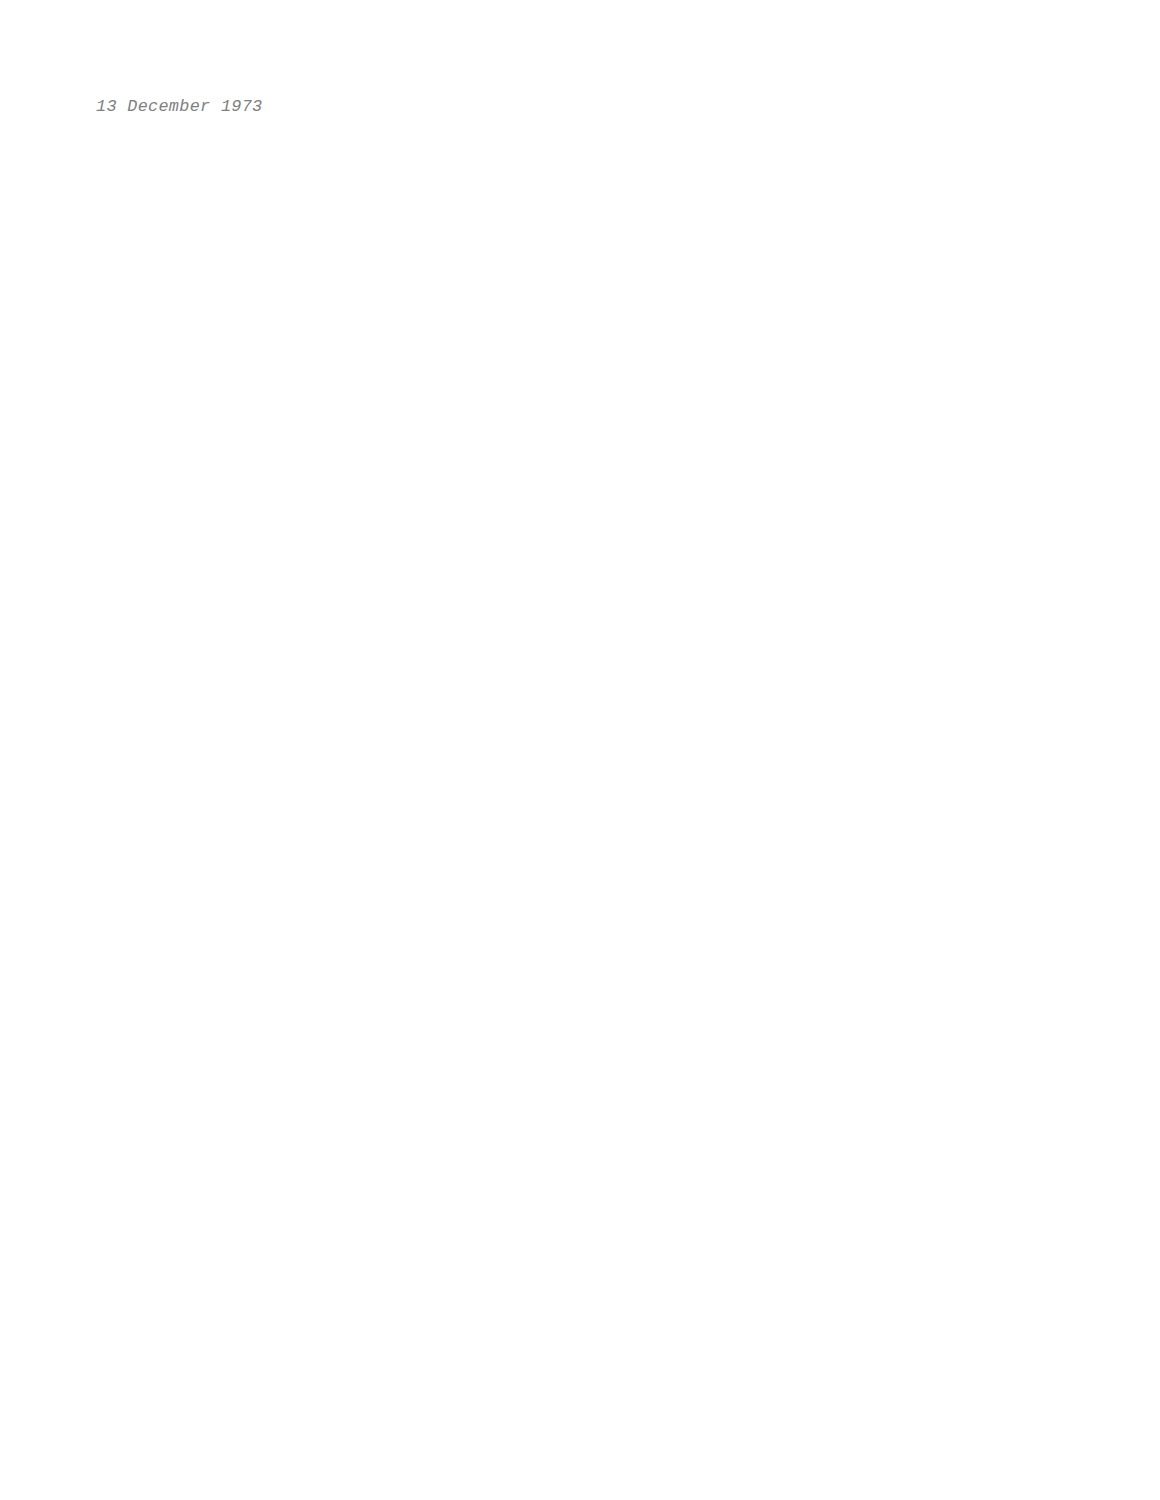13 December 1973